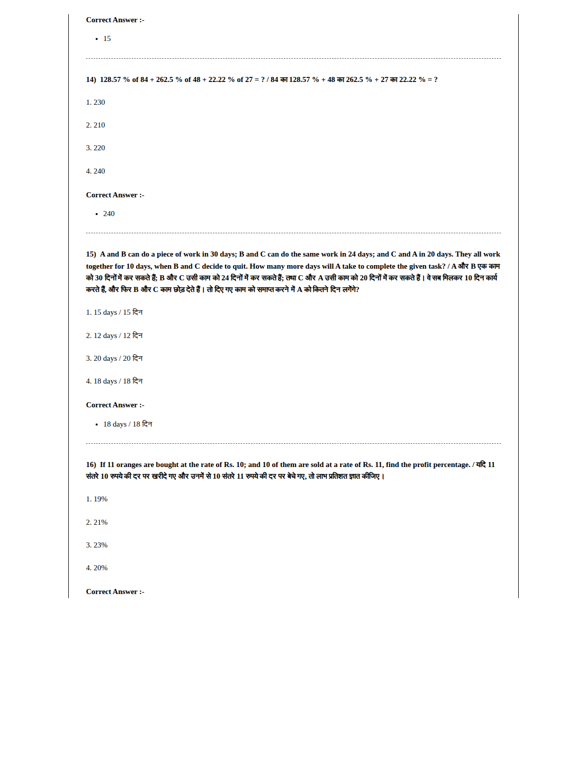Correct Answer :-
15
14) 128.57 % of 84 + 262.5 % of 48 + 22.22 % of 27 = ? / 84 का 128.57 % + 48 का 262.5 % + 27 का 22.22 % = ?
1. 230
2. 210
3. 220
4. 240
Correct Answer :-
240
15) A and B can do a piece of work in 30 days; B and C can do the same work in 24 days; and C and A in 20 days. They all work together for 10 days, when B and C decide to quit. How many more days will A take to complete the given task? / A और B एक काम को 30 दिनों में कर सकते हैं; B और C उसी काम को 24 दिनों में कर सकते हैं; तथा C और A उसी काम को 20 दिनों में कर सकते हैं। वे सब मिलकर 10 दिन कार्य करते हैं, और फिर B और C काम छोड़ देते हैं। तो दिए गए काम को समाप्त करने में A को कितने दिन लगेंगे?
1. 15 days / 15 दिन
2. 12 days / 12 दिन
3. 20 days / 20 दिन
4. 18 days / 18 दिन
Correct Answer :-
18 days / 18 दिन
16) If 11 oranges are bought at the rate of Rs. 10; and 10 of them are sold at a rate of Rs. 11, find the profit percentage. / यदि 11 संतरे 10 रुपये की दर पर खरीदे गए और उनमें से 10 संतरे 11 रुपये की दर पर बेचे गए, तो लाभ प्रतिशत ज्ञात कीजिए।
1. 19%
2. 21%
3. 23%
4. 20%
Correct Answer :-